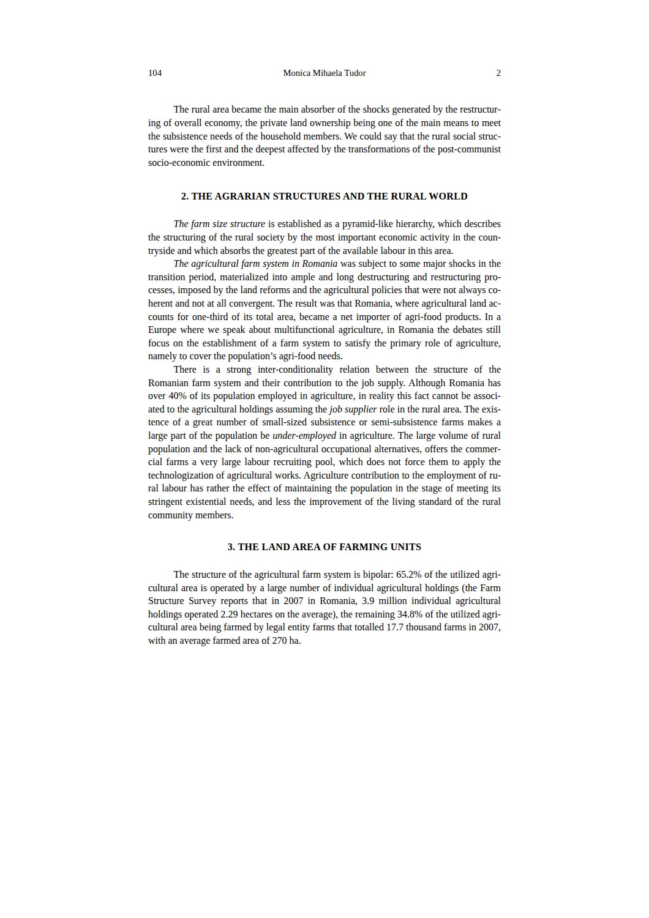104 Monica Mihaela Tudor 2
The rural area became the main absorber of the shocks generated by the restructuring of overall economy, the private land ownership being one of the main means to meet the subsistence needs of the household members. We could say that the rural social structures were the first and the deepest affected by the trans­formations of the post-communist socio-economic environment.
2. THE AGRARIAN STRUCTURES AND THE RURAL WORLD
The farm size structure is established as a pyramid-like hierarchy, which describes the structuring of the rural society by the most important economic activity in the countryside and which absorbs the greatest part of the available labour in this area.
The agricultural farm system in Romania was subject to some major shocks in the transition period, materialized into ample and long destructuring and restructuring processes, imposed by the land reforms and the agricultural policies that were not always coherent and not at all convergent. The result was that Romania, where agricultural land accounts for one-third of its total area, became a net importer of agri-food products. In a Europe where we speak about multifunctional agriculture, in Romania the debates still focus on the establishment of a farm system to satisfy the primary role of agriculture, namely to cover the population’s agri-food needs.
There is a strong inter-conditionality relation between the structure of the Romanian farm system and their contribution to the job supply. Although Romania has over 40% of its population employed in agriculture, in reality this fact cannot be associated to the agricultural holdings assuming the job supplier role in the rural area. The existence of a great number of small-sized subsistence or semi-sub­sistence farms makes a large part of the population be under-employed in agriculture. The large volume of rural population and the lack of non-agricultural occupational alternatives, offers the commercial farms a very large labour recruiting pool, which does not force them to apply the technologization of agricultural works. Agriculture contribution to the employment of rural labour has rather the effect of maintaining the population in the stage of meeting its stringent existential needs, and less the improvement of the living standard of the rural community members.
3. THE LAND AREA OF FARMING UNITS
The structure of the agricultural farm system is bipolar: 65.2% of the utilized agricultural area is operated by a large number of individual agricultural holdings (the Farm Structure Survey reports that in 2007 in Romania, 3.9 million individual agricultural holdings operated 2.29 hectares on the average), the remaining 34.8% of the utilized agricultural area being farmed by legal entity farms that totalled 17.7 thousand farms in 2007, with an average farmed area of 270 ha.